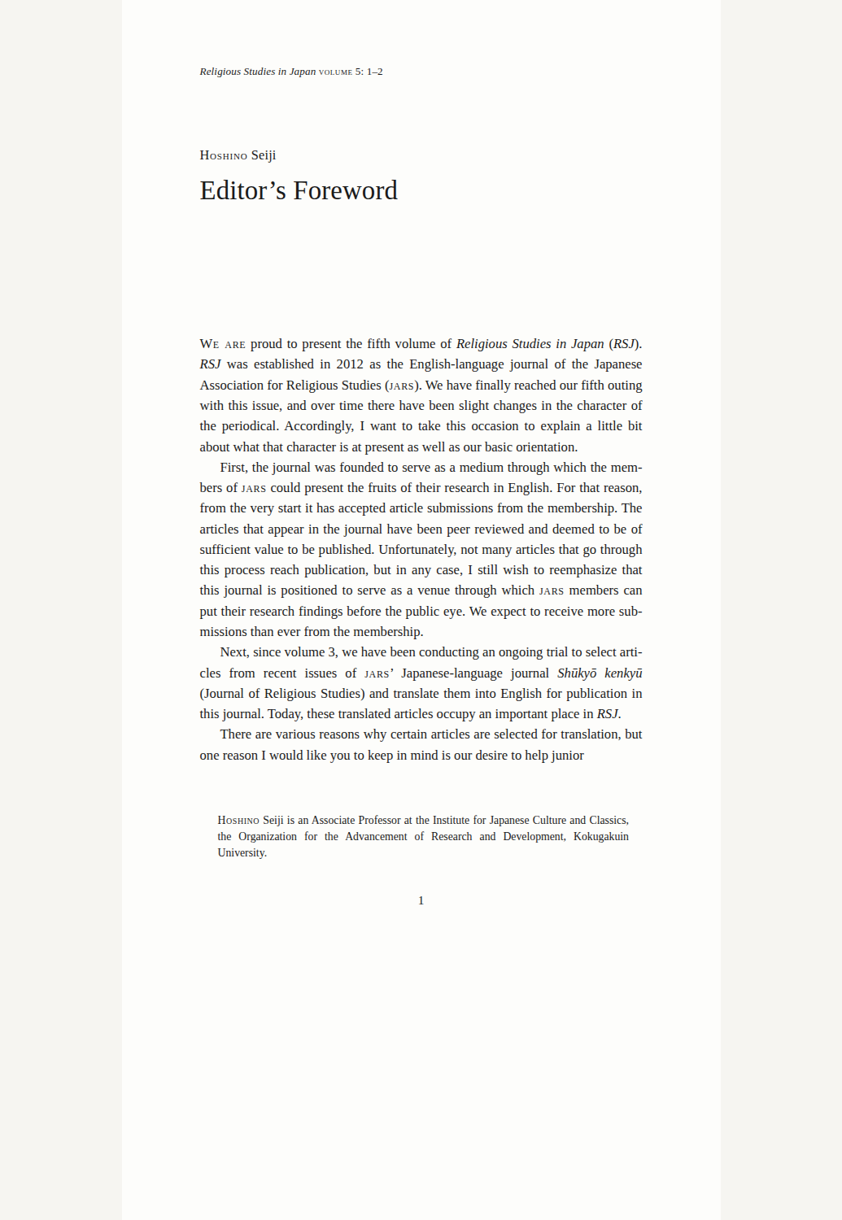Religious Studies in Japan volume 5: 1–2
Hoshino Seiji
Editor’s Foreword
We are proud to present the fifth volume of Religious Studies in Japan (RSJ). RSJ was established in 2012 as the English-language journal of the Japanese Association for Religious Studies (jars). We have finally reached our fifth outing with this issue, and over time there have been slight changes in the character of the periodical. Accordingly, I want to take this occasion to explain a little bit about what that character is at present as well as our basic orientation.
First, the journal was founded to serve as a medium through which the members of jars could present the fruits of their research in English. For that reason, from the very start it has accepted article submissions from the membership. The articles that appear in the journal have been peer reviewed and deemed to be of sufficient value to be published. Unfortunately, not many articles that go through this process reach publication, but in any case, I still wish to reemphasize that this journal is positioned to serve as a venue through which jars members can put their research findings before the public eye. We expect to receive more submissions than ever from the membership.
Next, since volume 3, we have been conducting an ongoing trial to select articles from recent issues of jars’ Japanese-language journal Shūkyō kenkyū (Journal of Religious Studies) and translate them into English for publication in this journal. Today, these translated articles occupy an important place in RSJ.
There are various reasons why certain articles are selected for translation, but one reason I would like you to keep in mind is our desire to help junior
Hoshino Seiji is an Associate Professor at the Institute for Japanese Culture and Classics, the Organization for the Advancement of Research and Development, Kokugakuin University.
1